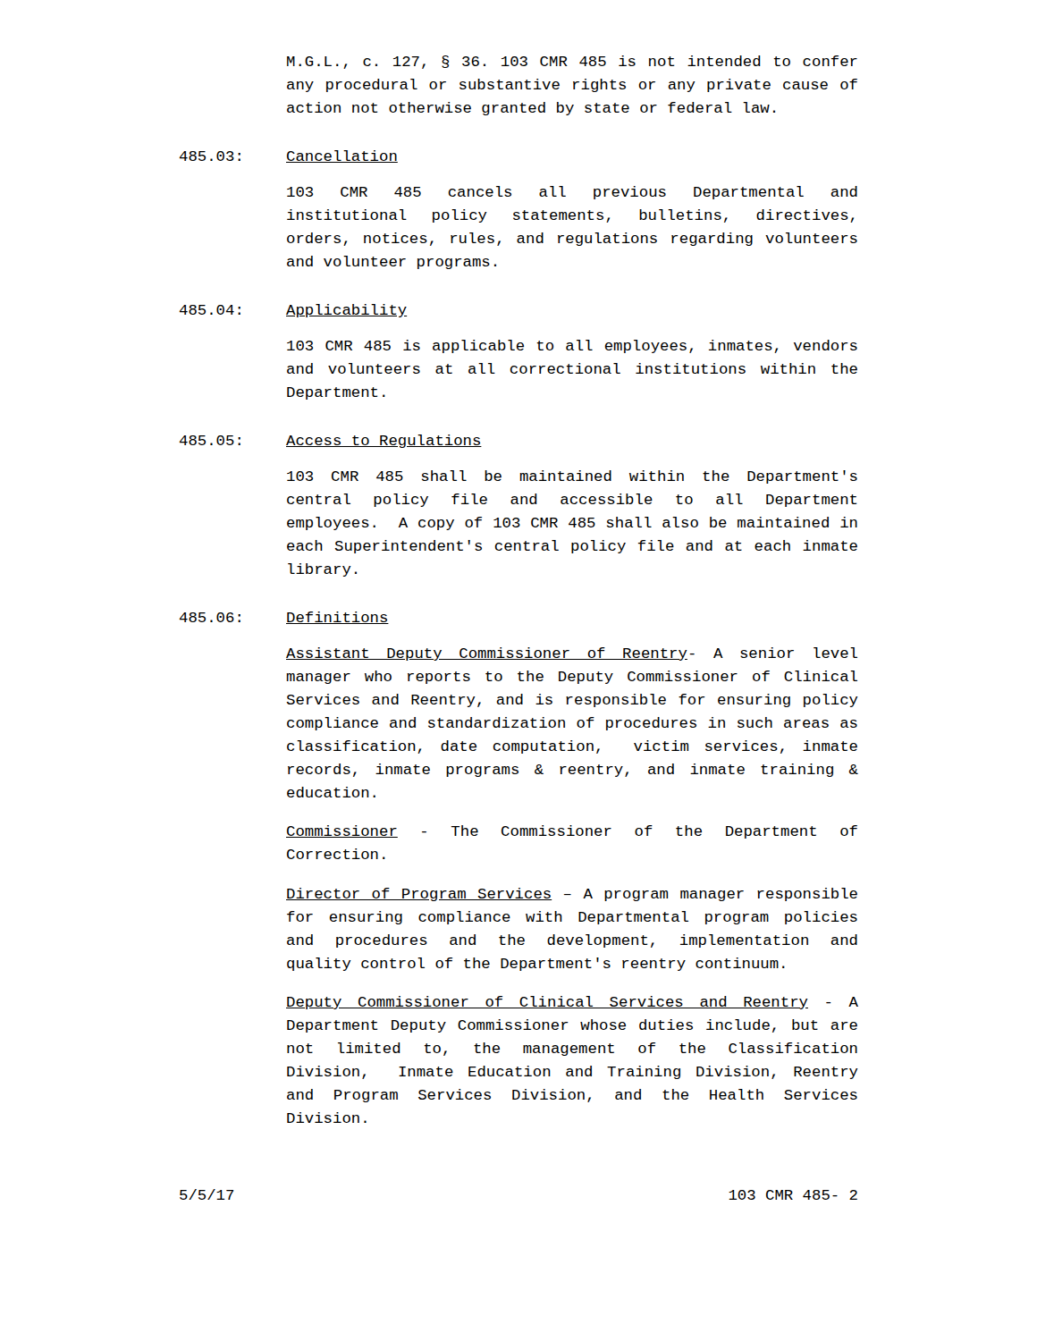M.G.L., c. 127, § 36. 103 CMR 485 is not intended to confer any procedural or substantive rights or any private cause of action not otherwise granted by state or federal law.
485.03: Cancellation
103 CMR 485 cancels all previous Departmental and institutional policy statements, bulletins, directives, orders, notices, rules, and regulations regarding volunteers and volunteer programs.
485.04: Applicability
103 CMR 485 is applicable to all employees, inmates, vendors and volunteers at all correctional institutions within the Department.
485.05: Access to Regulations
103 CMR 485 shall be maintained within the Department's central policy file and accessible to all Department employees. A copy of 103 CMR 485 shall also be maintained in each Superintendent's central policy file and at each inmate library.
485.06: Definitions
Assistant Deputy Commissioner of Reentry- A senior level manager who reports to the Deputy Commissioner of Clinical Services and Reentry, and is responsible for ensuring policy compliance and standardization of procedures in such areas as classification, date computation, victim services, inmate records, inmate programs & reentry, and inmate training & education.
Commissioner - The Commissioner of the Department of Correction.
Director of Program Services – A program manager responsible for ensuring compliance with Departmental program policies and procedures and the development, implementation and quality control of the Department's reentry continuum.
Deputy Commissioner of Clinical Services and Reentry - A Department Deputy Commissioner whose duties include, but are not limited to, the management of the Classification Division, Inmate Education and Training Division, Reentry and Program Services Division, and the Health Services Division.
5/5/17 103 CMR 485- 2